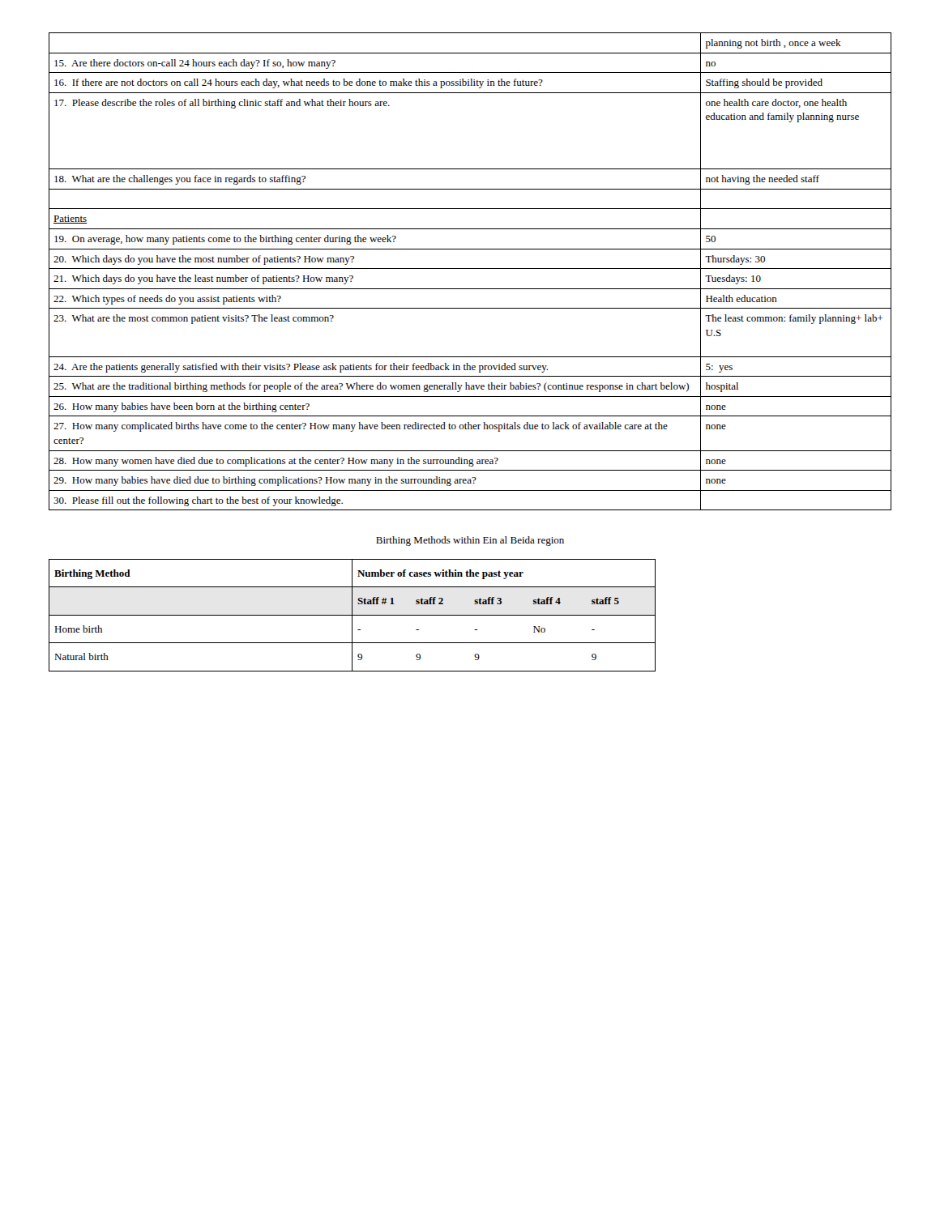| | planning not birth , once a week |
| 15. Are there doctors on-call 24 hours each day? If so, how many? | no |
| 16. If there are not doctors on call 24 hours each day, what needs to be done to make this a possibility in the future? | Staffing should be provided |
| 17. Please describe the roles of all birthing clinic staff and what their hours are. | one health care doctor, one health education and family planning nurse |
| 18. What are the challenges you face in regards to staffing? | not having the needed staff |
| Patients | |
| 19. On average, how many patients come to the birthing center during the week? | 50 |
| 20. Which days do you have the most number of patients? How many? | Thursdays: 30 |
| 21. Which days do you have the least number of patients? How many? | Tuesdays: 10 |
| 22. Which types of needs do you assist patients with? | Health education |
| 23. What are the most common patient visits? The least common? | The least common: family planning+ lab+ U.S |
| 24. Are the patients generally satisfied with their visits? Please ask patients for their feedback in the provided survey. | 5: yes |
| 25. What are the traditional birthing methods for people of the area? Where do women generally have their babies? (continue response in chart below) | hospital |
| 26. How many babies have been born at the birthing center? | none |
| 27. How many complicated births have come to the center? How many have been redirected to other hospitals due to lack of available care at the center? | none |
| 28. How many women have died due to complications at the center? How many in the surrounding area? | none |
| 29. How many babies have died due to birthing complications? How many in the surrounding area? | none |
| 30. Please fill out the following chart to the best of your knowledge. | |
Birthing Methods within Ein al Beida region
| Birthing Method | Number of cases within the past year |
| --- | --- |
| | Staff # 1 staff 2 staff 3 staff 4 staff 5 |
| Home birth | - - - No - |
| Natural birth | 9 9 9 9 |